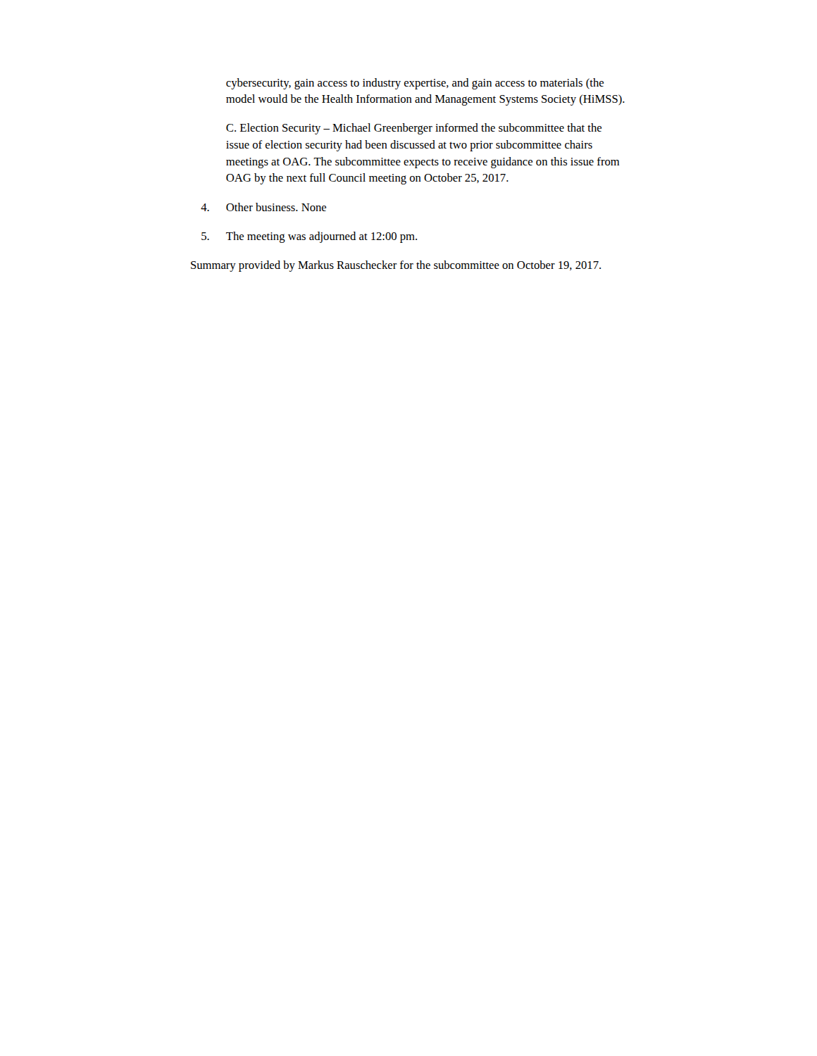cybersecurity, gain access to industry expertise, and gain access to materials (the model would be the Health Information and Management Systems Society (HiMSS).
C. Election Security – Michael Greenberger informed the subcommittee that the issue of election security had been discussed at two prior subcommittee chairs meetings at OAG. The subcommittee expects to receive guidance on this issue from OAG by the next full Council meeting on October 25, 2017.
Other business. None
The meeting was adjourned at 12:00 pm.
Summary provided by Markus Rauschecker for the subcommittee on October 19, 2017.